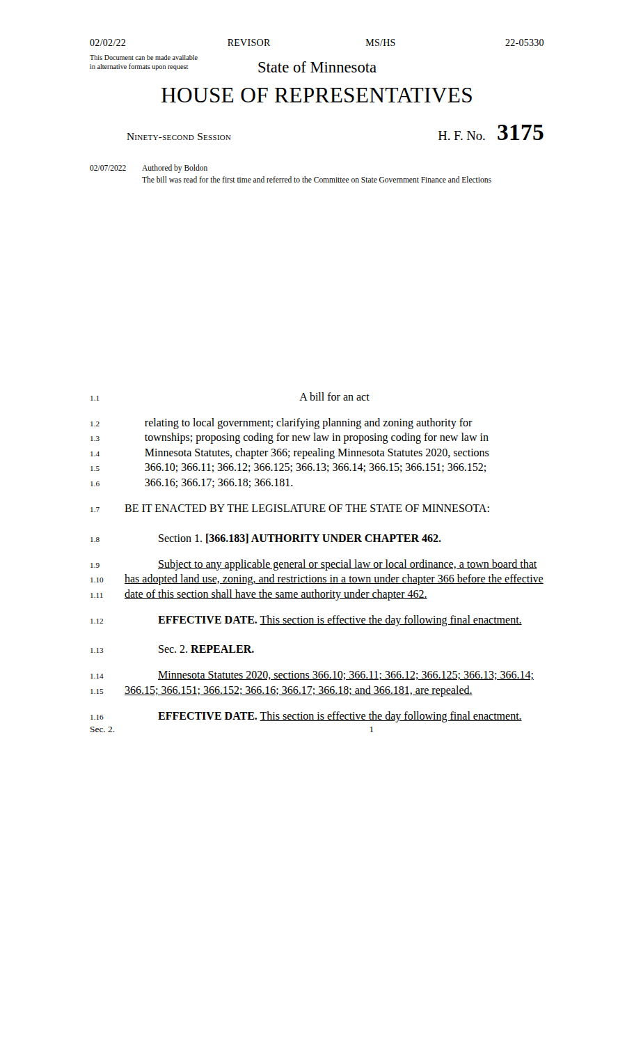02/02/22
REVISOR
MS/HS
22-05330
This Document can be made available
in alternative formats upon request
State of Minnesota
HOUSE OF REPRESENTATIVES
Ninety-second Session
H. F. No. 3175
02/07/2022 Authored by Boldon The bill was read for the first time and referred to the Committee on State Government Finance and Elections
1.1
A bill for an act
1.2
relating to local government; clarifying planning and zoning authority for
1.3
townships; proposing coding for new law in proposing coding for new law in
1.4
Minnesota Statutes, chapter 366; repealing Minnesota Statutes 2020, sections
1.5
366.10; 366.11; 366.12; 366.125; 366.13; 366.14; 366.15; 366.151; 366.152;
1.6
366.16; 366.17; 366.18; 366.181.
1.7
BE IT ENACTED BY THE LEGISLATURE OF THE STATE OF MINNESOTA:
1.8
Section 1. [366.183] AUTHORITY UNDER CHAPTER 462.
1.9
Subject to any applicable general or special law or local ordinance, a town board that
1.10
has adopted land use, zoning, and restrictions in a town under chapter 366 before the effective
1.11
date of this section shall have the same authority under chapter 462.
1.12
EFFECTIVE DATE. This section is effective the day following final enactment.
1.13
Sec. 2. REPEALER.
1.14
Minnesota Statutes 2020, sections 366.10; 366.11; 366.12; 366.125; 366.13; 366.14;
1.15
366.15; 366.151; 366.152; 366.16; 366.17; 366.18; and 366.181, are repealed.
1.16
EFFECTIVE DATE. This section is effective the day following final enactment.
Sec. 2.
1